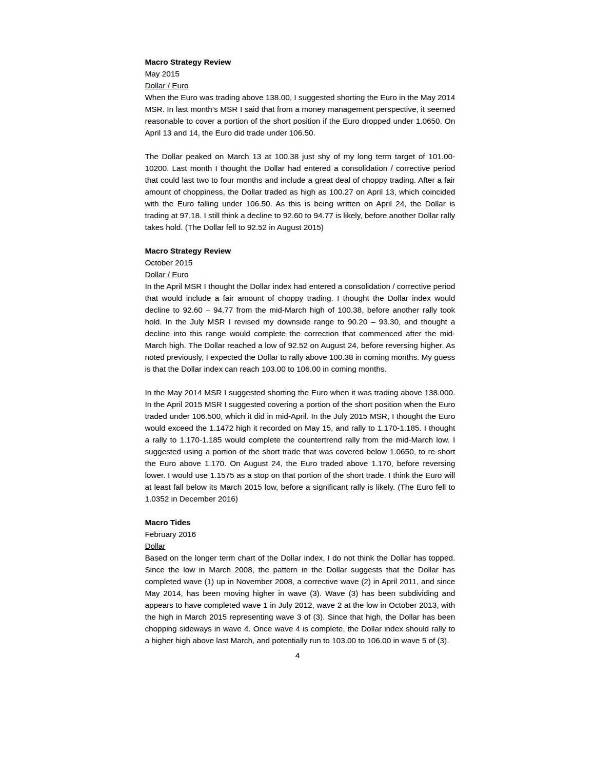Macro Strategy Review
May 2015
Dollar / Euro
When the Euro was trading above 138.00, I suggested shorting the Euro in the May 2014 MSR. In last month’s MSR I said that from a money management perspective, it seemed reasonable to cover a portion of the short position if the Euro dropped under 1.0650. On April 13 and 14, the Euro did trade under 106.50.
The Dollar peaked on March 13 at 100.38 just shy of my long term target of 101.00-10200. Last month I thought the Dollar had entered a consolidation / corrective period that could last two to four months and include a great deal of choppy trading. After a fair amount of choppiness, the Dollar traded as high as 100.27 on April 13, which coincided with the Euro falling under 106.50. As this is being written on April 24, the Dollar is trading at 97.18. I still think a decline to 92.60 to 94.77 is likely, before another Dollar rally takes hold. (The Dollar fell to 92.52 in August 2015)
Macro Strategy Review
October 2015
Dollar / Euro
In the April MSR I thought the Dollar index had entered a consolidation / corrective period that would include a fair amount of choppy trading. I thought the Dollar index would decline to 92.60 – 94.77 from the mid-March high of 100.38, before another rally took hold. In the July MSR I revised my downside range to 90.20 – 93.30, and thought a decline into this range would complete the correction that commenced after the mid-March high. The Dollar reached a low of 92.52 on August 24, before reversing higher. As noted previously, I expected the Dollar to rally above 100.38 in coming months. My guess is that the Dollar index can reach 103.00 to 106.00 in coming months.
In the May 2014 MSR I suggested shorting the Euro when it was trading above 138.000. In the April 2015 MSR I suggested covering a portion of the short position when the Euro traded under 106.500, which it did in mid-April. In the July 2015 MSR, I thought the Euro would exceed the 1.1472 high it recorded on May 15, and rally to 1.170-1.185. I thought a rally to 1.170-1.185 would complete the countertrend rally from the mid-March low. I suggested using a portion of the short trade that was covered below 1.0650, to re-short the Euro above 1.170. On August 24, the Euro traded above 1.170, before reversing lower. I would use 1.1575 as a stop on that portion of the short trade. I think the Euro will at least fall below its March 2015 low, before a significant rally is likely. (The Euro fell to 1.0352 in December 2016)
Macro Tides
February 2016
Dollar
Based on the longer term chart of the Dollar index, I do not think the Dollar has topped. Since the low in March 2008, the pattern in the Dollar suggests that the Dollar has completed wave (1) up in November 2008, a corrective wave (2) in April 2011, and since May 2014, has been moving higher in wave (3). Wave (3) has been subdividing and appears to have completed wave 1 in July 2012, wave 2 at the low in October 2013, with the high in March 2015 representing wave 3 of (3). Since that high, the Dollar has been chopping sideways in wave 4. Once wave 4 is complete, the Dollar index should rally to a higher high above last March, and potentially run to 103.00 to 106.00 in wave 5 of (3).
4